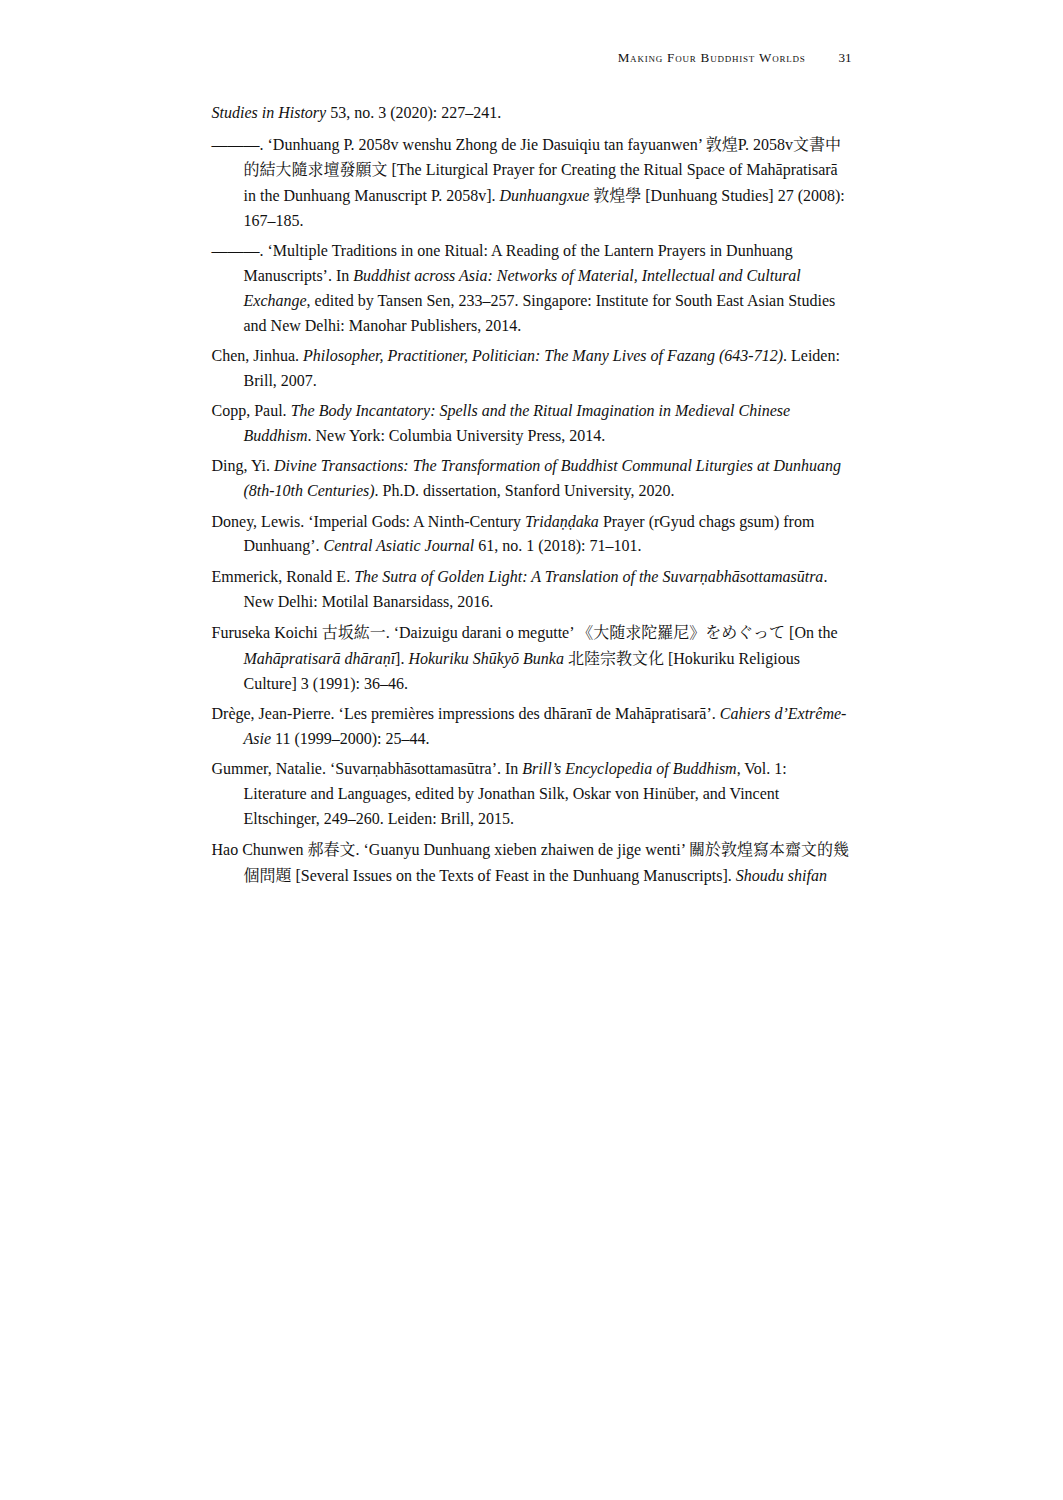Making Four Buddhist Worlds 31
Studies in History 53, no. 3 (2020): 227–241.
———. ‘Dunhuang P. 2058v wenshu Zhong de Jie Dasuiqiu tan fayuanwen’ 敦煌P. 2058v文書中的結大隨求壇發願文 [The Liturgical Prayer for Creating the Ritual Space of Mahāpratisarā in the Dunhuang Manuscript P. 2058v]. Dunhuangxue 敦煌學 [Dunhuang Studies] 27 (2008): 167–185.
———. ‘Multiple Traditions in one Ritual: A Reading of the Lantern Prayers in Dunhuang Manuscripts’. In Buddhist across Asia: Networks of Material, Intellectual and Cultural Exchange, edited by Tansen Sen, 233–257. Singapore: Institute for South East Asian Studies and New Delhi: Manohar Publishers, 2014.
Chen, Jinhua. Philosopher, Practitioner, Politician: The Many Lives of Fazang (643-712). Leiden: Brill, 2007.
Copp, Paul. The Body Incantatory: Spells and the Ritual Imagination in Medieval Chinese Buddhism. New York: Columbia University Press, 2014.
Ding, Yi. Divine Transactions: The Transformation of Buddhist Communal Liturgies at Dunhuang (8th-10th Centuries). Ph.D. dissertation, Stanford University, 2020.
Doney, Lewis. ‘Imperial Gods: A Ninth-Century Tridaṇḍaka Prayer (rGyud chags gsum) from Dunhuang’. Central Asiatic Journal 61, no. 1 (2018): 71–101.
Emmerick, Ronald E. The Sutra of Golden Light: A Translation of the Suvarṇabhāsottamasūtra. New Delhi: Motilal Banarsidass, 2016.
Furuseka Koichi 古坂紘一. ‘Daizuigu darani o megutte’ 《大随求陀羅尼》をめぐって [On the Mahāpratisarā dhāraṇī]. Hokuriku Shūkyō Bunka 北陸宗教文化 [Hokuriku Religious Culture] 3 (1991): 36–46.
Drège, Jean-Pierre. ‘Les premières impressions des dhāranī de Mahāpratisarā’. Cahiers d’Extrême-Asie 11 (1999–2000): 25–44.
Gummer, Natalie. ‘Suvarṇabhāsottamasūtra’. In Brill’s Encyclopedia of Buddhism, Vol. 1: Literature and Languages, edited by Jonathan Silk, Oskar von Hinüber, and Vincent Eltschinger, 249–260. Leiden: Brill, 2015.
Hao Chunwen 郝春文. ‘Guanyu Dunhuang xieben zhaiwen de jige wenti’ 關於敦煌寫本齋文的幾個問題 [Several Issues on the Texts of Feast in the Dunhuang Manuscripts]. Shoudu shifan